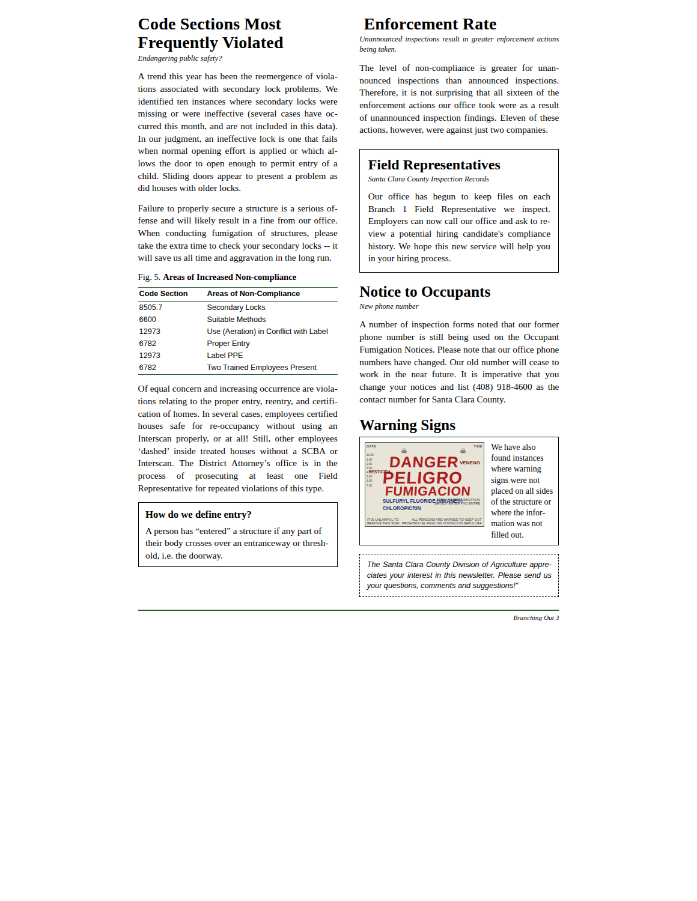Code Sections Most Frequently Violated
Endangering public safety?
A trend this year has been the reemergence of violations associated with secondary lock problems. We identified ten instances where secondary locks were missing or were ineffective (several cases have occurred this month, and are not included in this data). In our judgment, an ineffective lock is one that fails when normal opening effort is applied or which allows the door to open enough to permit entry of a child. Sliding doors appear to present a problem as did houses with older locks.
Failure to properly secure a structure is a serious offense and will likely result in a fine from our office. When conducting fumigation of structures, please take the extra time to check your secondary locks -- it will save us all time and aggravation in the long run.
Fig. 5. Areas of Increased Non-compliance
| Code Section | Areas of Non-Compliance |
| --- | --- |
| 8505.7 | Secondary Locks |
| 6600 | Suitable Methods |
| 12973 | Use (Aeration) in Conflict with Label |
| 6782 | Proper Entry |
| 12973 | Label PPE |
| 6782 | Two Trained Employees Present |
Of equal concern and increasing occurrence are violations relating to the proper entry, reentry, and certification of homes. In several cases, employees certified houses safe for re-occupancy without using an Interscan properly, or at all! Still, other employees ‘dashed’ inside treated houses without a SCBA or Interscan. The District Attorney’s office is in the process of prosecuting at least one Field Representative for repeated violations of this type.
How do we define entry?
A person has “entered” a structure if any part of their body crosses over an entranceway or threshold, i.e. the doorway.
Enforcement Rate
Unannounced inspections result in greater enforcement actions being taken.
The level of non-compliance is greater for unannounced inspections than announced inspections. Therefore, it is not surprising that all sixteen of the enforcement actions our office took were as a result of unannounced inspection findings. Eleven of these actions, however, were against just two companies.
Field Representatives
Santa Clara County Inspection Records
Our office has begun to keep files on each Branch 1 Field Representative we inspect. Employers can now call our office and ask to review a potential hiring candidate's compliance history. We hope this new service will help you in your hiring process.
Notice to Occupants
New phone number
A number of inspection forms noted that our former phone number is still being used on the Occupant Fumigation Notices. Please note that our office phone numbers have changed. Our old number will cease to work in the near future. It is imperative that you change your notices and list (408) 918-4600 as the contact number for Santa Clara County.
Warning Signs
DATE TIME
12:00
1:00
2:00
3:00
4:00
5:00
6:00
7:00
☠
☠
DANGER
PELIGRO
FUMIGACION
VENENO
PESTICIDA
SULFURYL FLUORIDE (VIKANE®)
CHLOROPICRIN
AREA UNDER FUMIGATION
DO NOT ENTER / NO ENTRE
IT IS UNLAWFUL TO
REMOVE THIS SIGN
ALL PERSONS ARE WARNED TO KEEP OUT
PROHIBIDO EL PASO SIN DISTINCION SEPULCRA
We have also found instances where warning signs were not placed on all sides of the structure or where the information was not filled out.
The Santa Clara County Division of Agriculture appreciates your interest in this newsletter. Please send us your questions, comments and suggestions!"
Branching Out 3